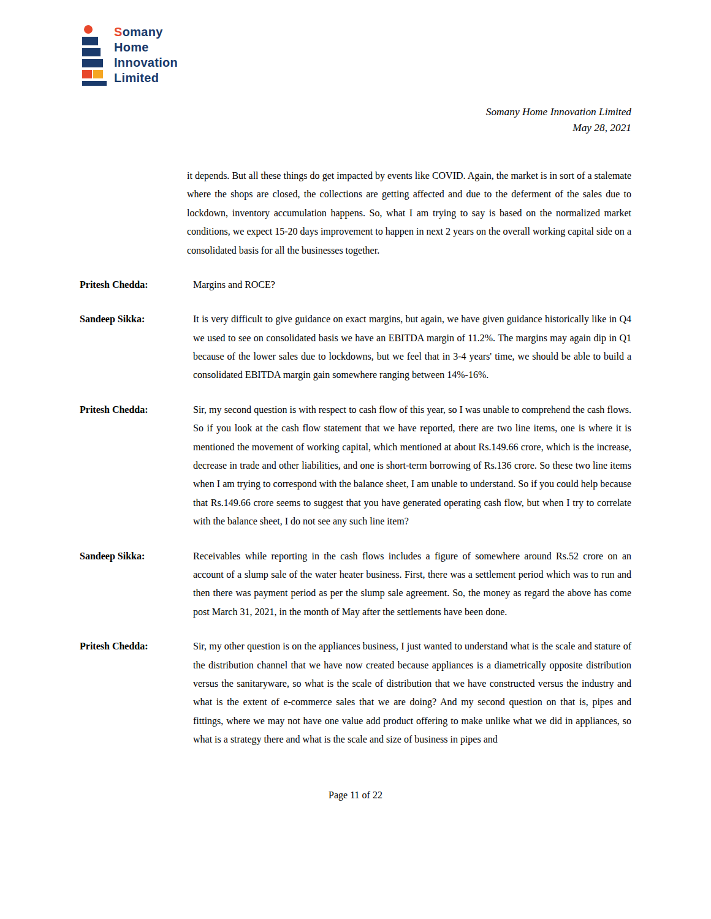Somany
Home
Innovation
Limited
Somany Home Innovation Limited
May 28, 2021
it depends. But all these things do get impacted by events like COVID. Again, the market is in sort of a stalemate where the shops are closed, the collections are getting affected and due to the deferment of the sales due to lockdown, inventory accumulation happens. So, what I am trying to say is based on the normalized market conditions, we expect 15-20 days improvement to happen in next 2 years on the overall working capital side on a consolidated basis for all the businesses together.
Pritesh Chedda:
Margins and ROCE?
Sandeep Sikka:
It is very difficult to give guidance on exact margins, but again, we have given guidance historically like in Q4 we used to see on consolidated basis we have an EBITDA margin of 11.2%. The margins may again dip in Q1 because of the lower sales due to lockdowns, but we feel that in 3-4 years' time, we should be able to build a consolidated EBITDA margin gain somewhere ranging between 14%-16%.
Pritesh Chedda:
Sir, my second question is with respect to cash flow of this year, so I was unable to comprehend the cash flows. So if you look at the cash flow statement that we have reported, there are two line items, one is where it is mentioned the movement of working capital, which mentioned at about Rs.149.66 crore, which is the increase, decrease in trade and other liabilities, and one is short-term borrowing of Rs.136 crore. So these two line items when I am trying to correspond with the balance sheet, I am unable to understand. So if you could help because that Rs.149.66 crore seems to suggest that you have generated operating cash flow, but when I try to correlate with the balance sheet, I do not see any such line item?
Sandeep Sikka:
Receivables while reporting in the cash flows includes a figure of somewhere around Rs.52 crore on an account of a slump sale of the water heater business. First, there was a settlement period which was to run and then there was payment period as per the slump sale agreement. So, the money as regard the above has come post March 31, 2021, in the month of May after the settlements have been done.
Pritesh Chedda:
Sir, my other question is on the appliances business, I just wanted to understand what is the scale and stature of the distribution channel that we have now created because appliances is a diametrically opposite distribution versus the sanitaryware, so what is the scale of distribution that we have constructed versus the industry and what is the extent of e-commerce sales that we are doing? And my second question on that is, pipes and fittings, where we may not have one value add product offering to make unlike what we did in appliances, so what is a strategy there and what is the scale and size of business in pipes and
Page 11 of 22